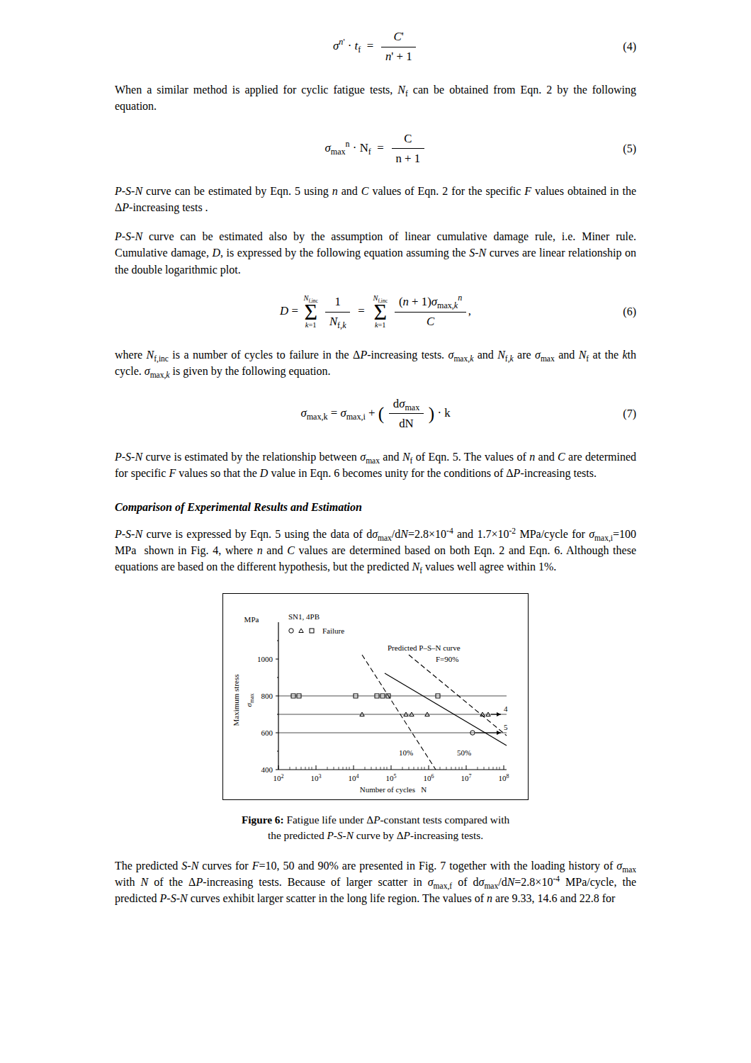σn' · tf = C'n' + 1
(4)
When a similar method is applied for cyclic fatigue tests, Nf can be obtained from Eqn. 2 by the following equation.
σmaxn · Nf = Cn + 1
(5)
P-S-N curve can be estimated by Eqn. 5 using n and C values of Eqn. 2 for the specific F values obtained in the ΔP-increasing tests .
P-S-N curve can be estimated also by the assumption of linear cumulative damage rule, i.e. Miner rule. Cumulative damage, D, is expressed by the following equation assuming the S-N curves are linear relationship on the double logarithmic plot.
D = Nf,inc Σ k=1 1 Nf,k = Nf,inc Σ k=1 (n + 1)σmax,kn C ,
(6)
where Nf,inc is a number of cycles to failure in the ΔP-increasing tests. σmax,k and Nf,k are σmax and Nf at the kth cycle. σmax,k is given by the following equation.
σmax,k = σmax,i + ( dσmax dN ) · k
(7)
P-S-N curve is estimated by the relationship between σmax and Nf of Eqn. 5. The values of n and C are determined for specific F values so that the D value in Eqn. 6 becomes unity for the conditions of ΔP-increasing tests.
Comparison of Experimental Results and Estimation
P-S-N curve is expressed by Eqn. 5 using the data of dσmax/dN=2.8×10-4 and 1.7×10-2 MPa/cycle for σmax,i=100 MPa shown in Fig. 4, where n and C values are determined based on both Eqn. 2 and Eqn. 6. Although these equations are based on the different hypothesis, but the predicted Nf values well agree within 1%.
400 600 800 1000 102 103 104 105 106 107 108 Number of cycles N Maximum stress σmax MPa SN1, 4PB Failure Predicted P–S–N curve F=90% 10% 50% 4 5
Figure 6: Fatigue life under ΔP-constant tests compared with
the predicted P-S-N curve by ΔP-increasing tests.
The predicted S-N curves for F=10, 50 and 90% are presented in Fig. 7 together with the loading history of σmax with N of the ΔP-increasing tests. Because of larger scatter in σmax,f of dσmax/dN=2.8×10-4 MPa/cycle, the predicted P-S-N curves exhibit larger scatter in the long life region. The values of n are 9.33, 14.6 and 22.8 for